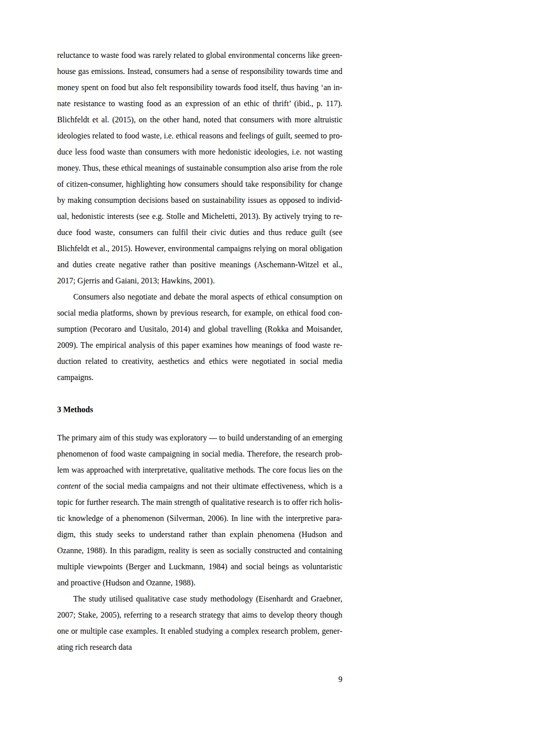reluctance to waste food was rarely related to global environmental concerns like greenhouse gas emissions. Instead, consumers had a sense of responsibility towards time and money spent on food but also felt responsibility towards food itself, thus having ‘an innate resistance to wasting food as an expression of an ethic of thrift’ (ibid., p. 117). Blichfeldt et al. (2015), on the other hand, noted that consumers with more altruistic ideologies related to food waste, i.e. ethical reasons and feelings of guilt, seemed to produce less food waste than consumers with more hedonistic ideologies, i.e. not wasting money. Thus, these ethical meanings of sustainable consumption also arise from the role of citizen-consumer, highlighting how consumers should take responsibility for change by making consumption decisions based on sustainability issues as opposed to individual, hedonistic interests (see e.g. Stolle and Micheletti, 2013). By actively trying to reduce food waste, consumers can fulfil their civic duties and thus reduce guilt (see Blichfeldt et al., 2015). However, environmental campaigns relying on moral obligation and duties create negative rather than positive meanings (Aschemann-Witzel et al., 2017; Gjerris and Gaiani, 2013; Hawkins, 2001).
Consumers also negotiate and debate the moral aspects of ethical consumption on social media platforms, shown by previous research, for example, on ethical food consumption (Pecoraro and Uusitalo, 2014) and global travelling (Rokka and Moisander, 2009). The empirical analysis of this paper examines how meanings of food waste reduction related to creativity, aesthetics and ethics were negotiated in social media campaigns.
3 Methods
The primary aim of this study was exploratory — to build understanding of an emerging phenomenon of food waste campaigning in social media. Therefore, the research problem was approached with interpretative, qualitative methods. The core focus lies on the content of the social media campaigns and not their ultimate effectiveness, which is a topic for further research. The main strength of qualitative research is to offer rich holistic knowledge of a phenomenon (Silverman, 2006). In line with the interpretive paradigm, this study seeks to understand rather than explain phenomena (Hudson and Ozanne, 1988). In this paradigm, reality is seen as socially constructed and containing multiple viewpoints (Berger and Luckmann, 1984) and social beings as voluntaristic and proactive (Hudson and Ozanne, 1988).
The study utilised qualitative case study methodology (Eisenhardt and Graebner, 2007; Stake, 2005), referring to a research strategy that aims to develop theory though one or multiple case examples. It enabled studying a complex research problem, generating rich research data
9